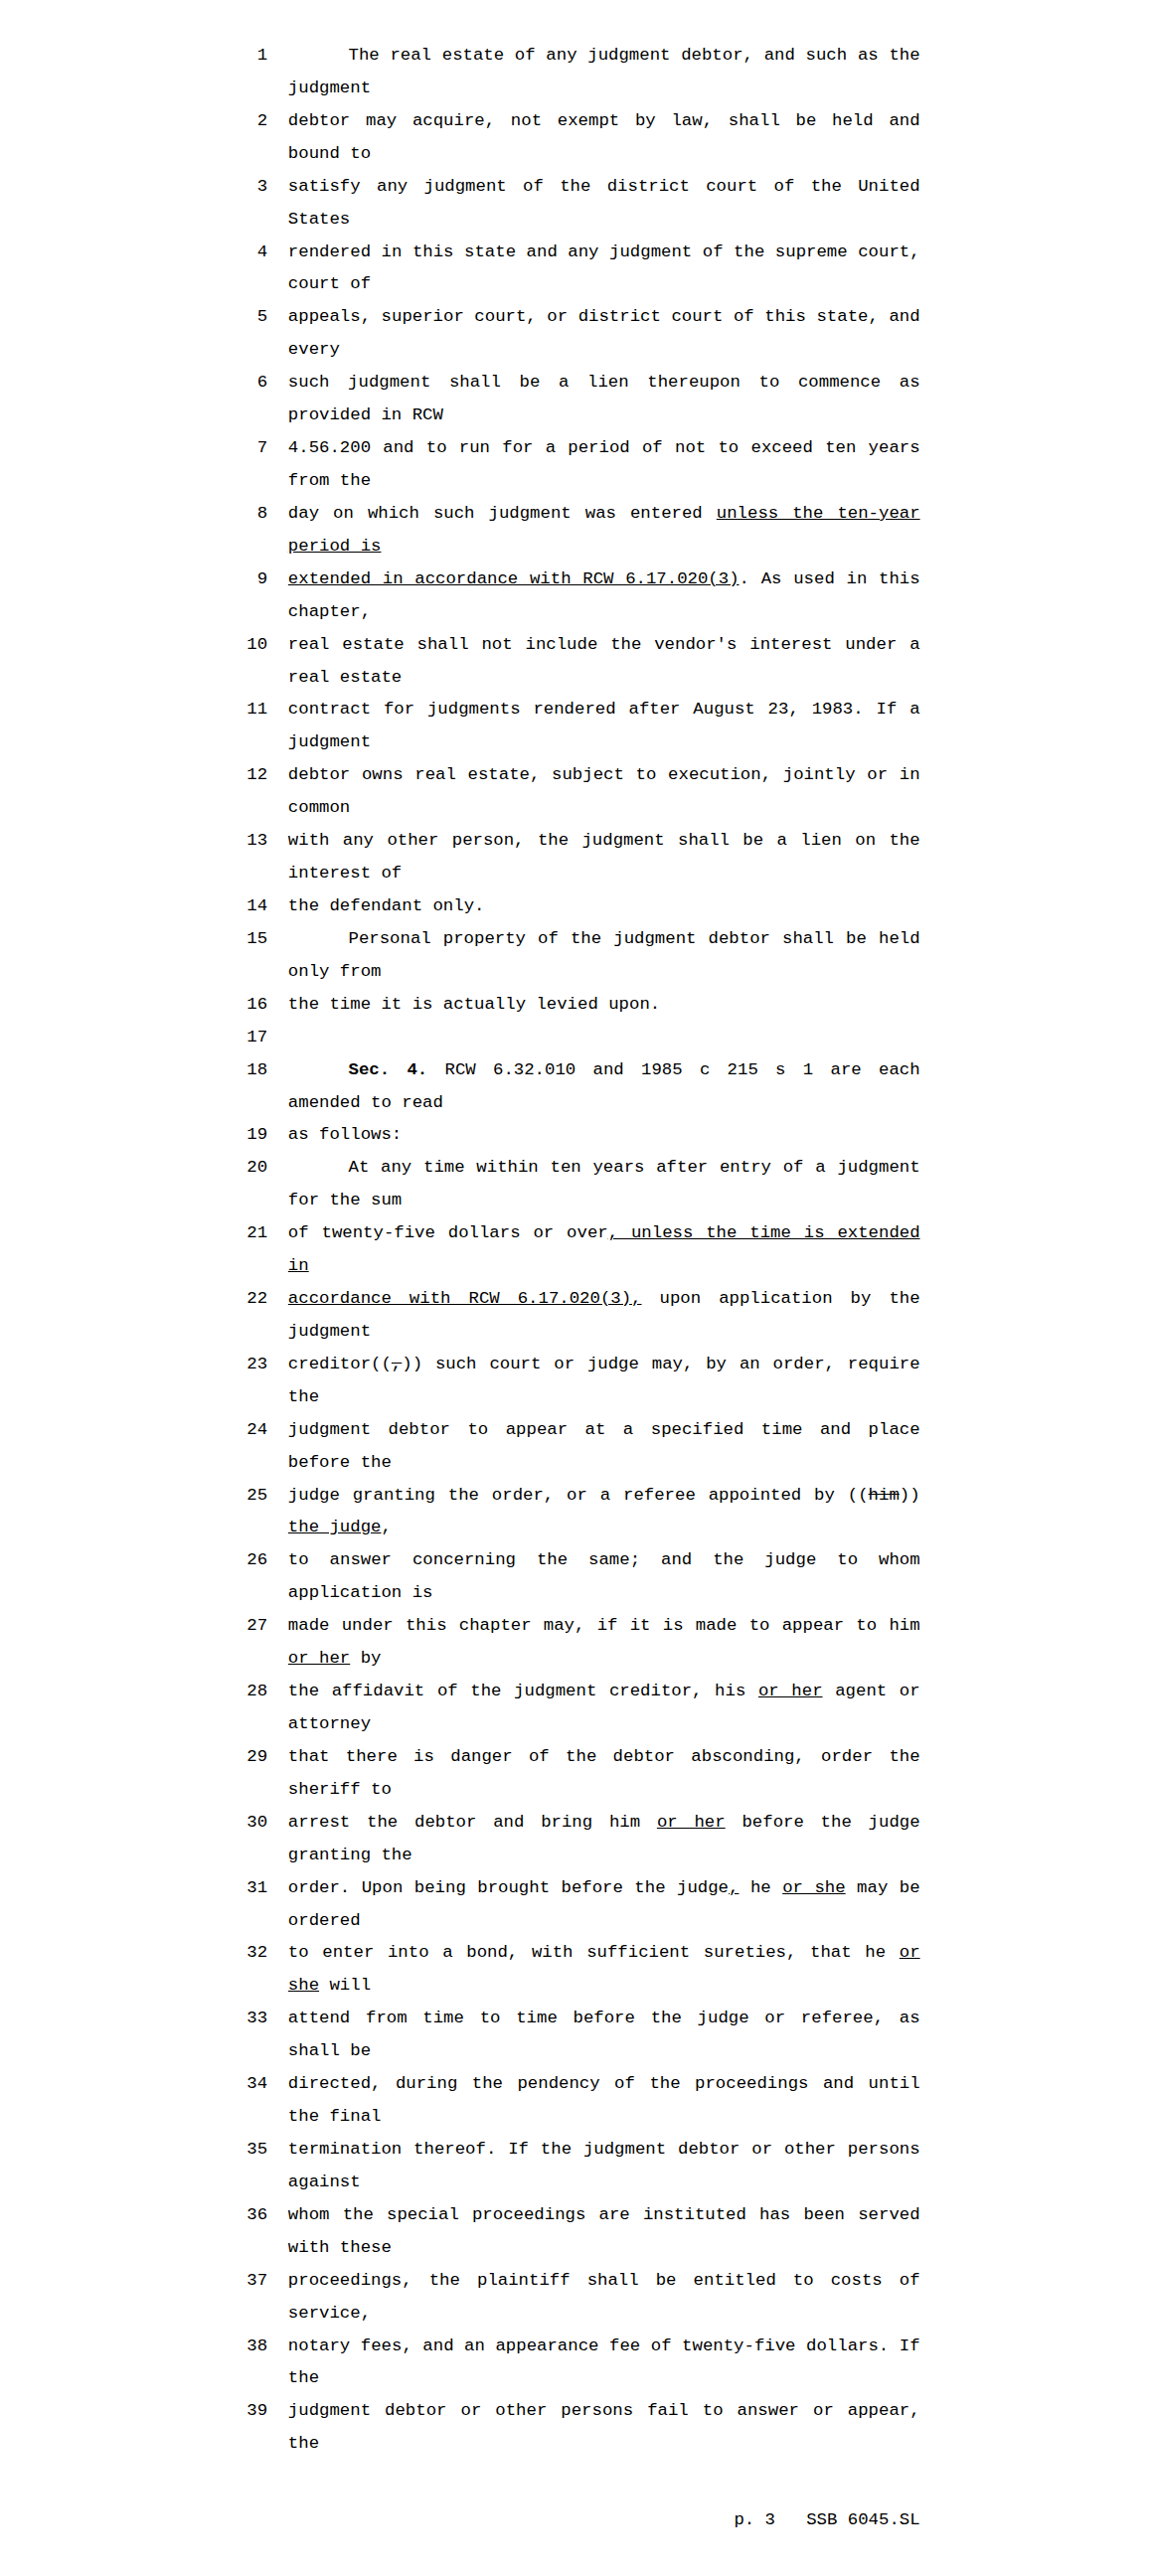The real estate of any judgment debtor, and such as the judgment
debtor may acquire, not exempt by law, shall be held and bound to
satisfy any judgment of the district court of the United States
rendered in this state and any judgment of the supreme court, court of
appeals, superior court, or district court of this state, and every
such judgment shall be a lien thereupon to commence as provided in RCW
4.56.200 and to run for a period of not to exceed ten years from the
day on which such judgment was entered unless the ten-year period is
extended in accordance with RCW 6.17.020(3). As used in this chapter,
real estate shall not include the vendor's interest under a real estate
contract for judgments rendered after August 23, 1983. If a judgment
debtor owns real estate, subject to execution, jointly or in common
with any other person, the judgment shall be a lien on the interest of
the defendant only.
Personal property of the judgment debtor shall be held only from
the time it is actually levied upon.
Sec. 4. RCW 6.32.010 and 1985 c 215 s 1 are each amended to read
as follows:
At any time within ten years after entry of a judgment for the sum
of twenty-five dollars or over, unless the time is extended in
accordance with RCW 6.17.020(3), upon application by the judgment
creditor((,)) such court or judge may, by an order, require the
judgment debtor to appear at a specified time and place before the
judge granting the order, or a referee appointed by ((him)) the judge,
to answer concerning the same; and the judge to whom application is
made under this chapter may, if it is made to appear to him or her by
the affidavit of the judgment creditor, his or her agent or attorney
that there is danger of the debtor absconding, order the sheriff to
arrest the debtor and bring him or her before the judge granting the
order. Upon being brought before the judge, he or she may be ordered
to enter into a bond, with sufficient sureties, that he or she will
attend from time to time before the judge or referee, as shall be
directed, during the pendency of the proceedings and until the final
termination thereof. If the judgment debtor or other persons against
whom the special proceedings are instituted has been served with these
proceedings, the plaintiff shall be entitled to costs of service,
notary fees, and an appearance fee of twenty-five dollars. If the
judgment debtor or other persons fail to answer or appear, the
p. 3 SSB 6045.SL